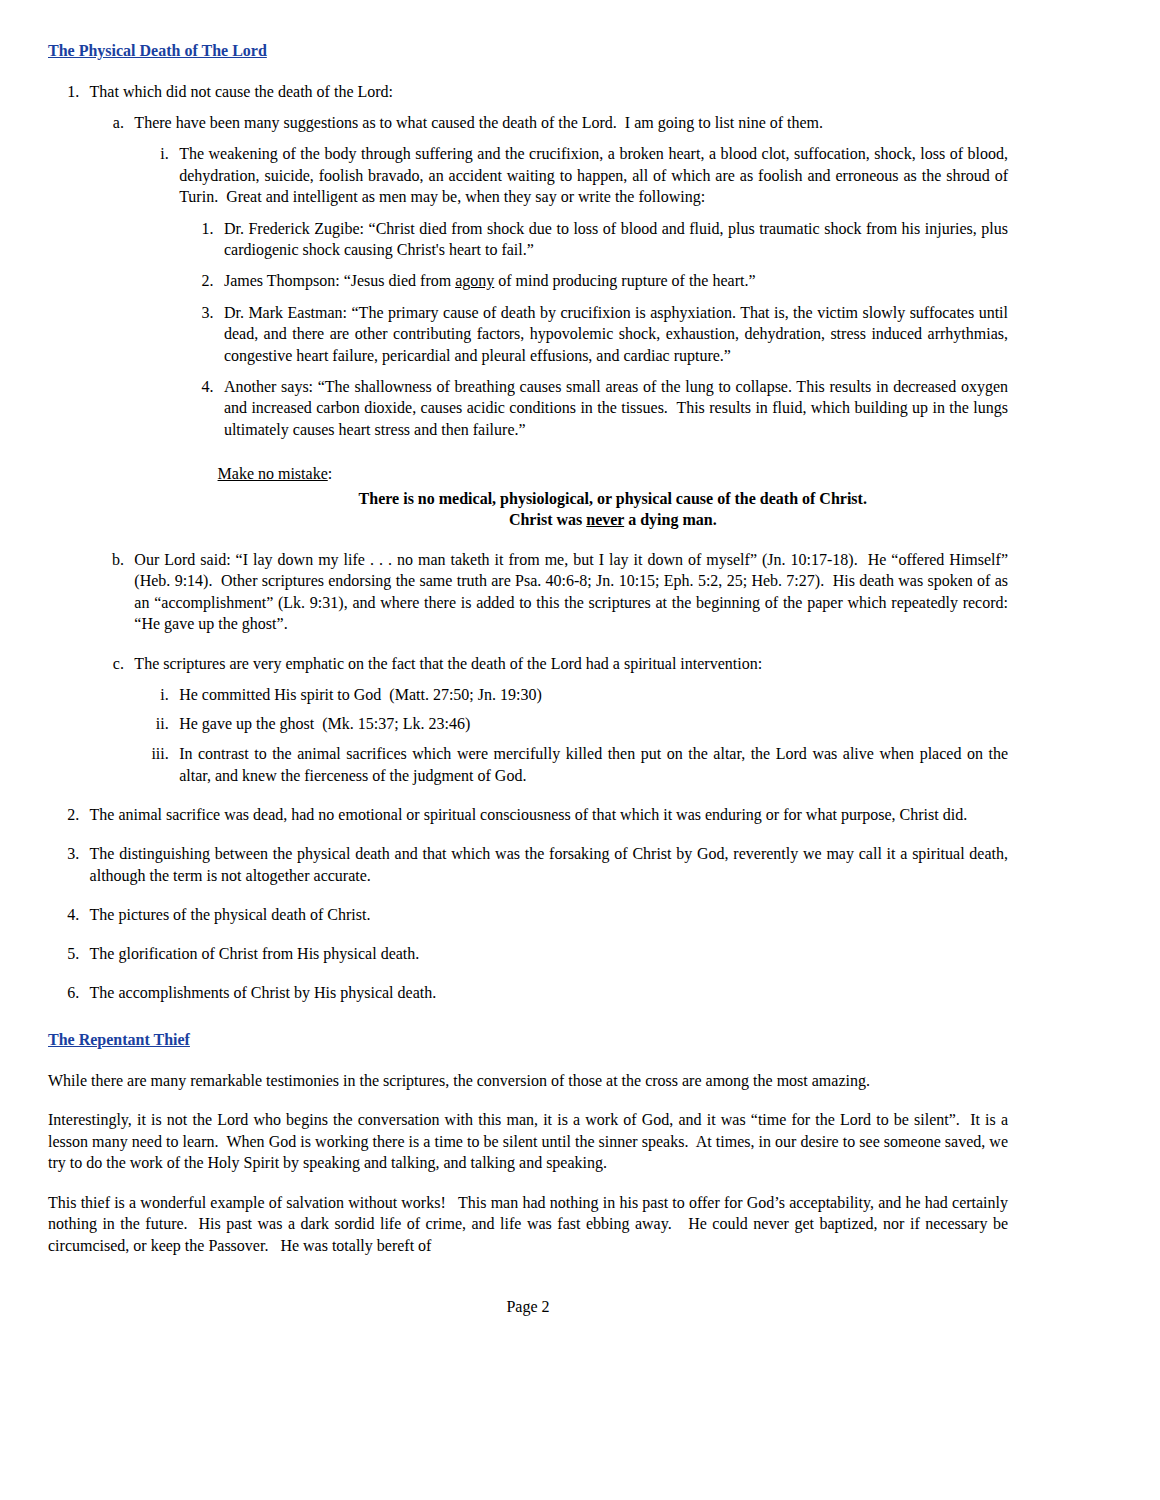The Physical Death of The Lord
That which did not cause the death of the Lord:
There have been many suggestions as to what caused the death of the Lord. I am going to list nine of them.
The weakening of the body through suffering and the crucifixion, a broken heart, a blood clot, suffocation, shock, loss of blood, dehydration, suicide, foolish bravado, an accident waiting to happen, all of which are as foolish and erroneous as the shroud of Turin. Great and intelligent as men may be, when they say or write the following:
Dr. Frederick Zugibe: “Christ died from shock due to loss of blood and fluid, plus traumatic shock from his injuries, plus cardiogenic shock causing Christ's heart to fail.”
James Thompson: “Jesus died from agony of mind producing rupture of the heart.”
Dr. Mark Eastman: “The primary cause of death by crucifixion is asphyxiation. That is, the victim slowly suffocates until dead, and there are other contributing factors, hypovolemic shock, exhaustion, dehydration, stress induced arrhythmias, congestive heart failure, pericardial and pleural effusions, and cardiac rupture.”
Another says: “The shallowness of breathing causes small areas of the lung to collapse. This results in decreased oxygen and increased carbon dioxide, causes acidic conditions in the tissues. This results in fluid, which building up in the lungs ultimately causes heart stress and then failure.”
Make no mistake:
There is no medical, physiological, or physical cause of the death of Christ.
Christ was never a dying man.
Our Lord said: “I lay down my life . . . no man taketh it from me, but I lay it down of myself” (Jn. 10:17-18). He “offered Himself” (Heb. 9:14). Other scriptures endorsing the same truth are Psa. 40:6-8; Jn. 10:15; Eph. 5:2, 25; Heb. 7:27). His death was spoken of as an “accomplishment” (Lk. 9:31), and where there is added to this the scriptures at the beginning of the paper which repeatedly record: “He gave up the ghost”.
The scriptures are very emphatic on the fact that the death of the Lord had a spiritual intervention:
He committed His spirit to God (Matt. 27:50; Jn. 19:30)
He gave up the ghost (Mk. 15:37; Lk. 23:46)
In contrast to the animal sacrifices which were mercifully killed then put on the altar, the Lord was alive when placed on the altar, and knew the fierceness of the judgment of God.
The animal sacrifice was dead, had no emotional or spiritual consciousness of that which it was enduring or for what purpose, Christ did.
The distinguishing between the physical death and that which was the forsaking of Christ by God, reverently we may call it a spiritual death, although the term is not altogether accurate.
The pictures of the physical death of Christ.
The glorification of Christ from His physical death.
The accomplishments of Christ by His physical death.
The Repentant Thief
While there are many remarkable testimonies in the scriptures, the conversion of those at the cross are among the most amazing.
Interestingly, it is not the Lord who begins the conversation with this man, it is a work of God, and it was “time for the Lord to be silent”. It is a lesson many need to learn. When God is working there is a time to be silent until the sinner speaks. At times, in our desire to see someone saved, we try to do the work of the Holy Spirit by speaking and talking, and talking and speaking.
This thief is a wonderful example of salvation without works! This man had nothing in his past to offer for God’s acceptability, and he had certainly nothing in the future. His past was a dark sordid life of crime, and life was fast ebbing away. He could never get baptized, nor if necessary be circumcised, or keep the Passover. He was totally bereft of
Page 2